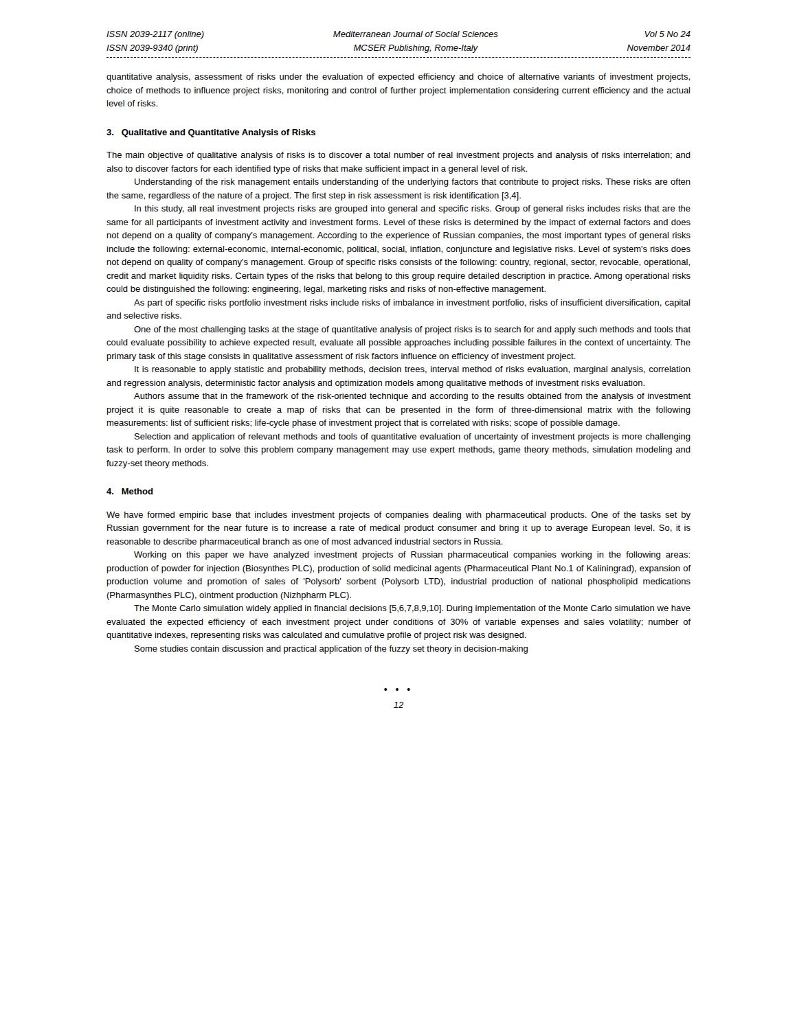ISSN 2039-2117 (online)
ISSN 2039-9340 (print)
Mediterranean Journal of Social Sciences
MCSER Publishing, Rome-Italy
Vol 5 No 24
November 2014
quantitative analysis, assessment of risks under the evaluation of expected efficiency and choice of alternative variants of investment projects, choice of methods to influence project risks, monitoring and control of further project implementation considering current efficiency and the actual level of risks.
3. Qualitative and Quantitative Analysis of Risks
The main objective of qualitative analysis of risks is to discover a total number of real investment projects and analysis of risks interrelation; and also to discover factors for each identified type of risks that make sufficient impact in a general level of risk.
Understanding of the risk management entails understanding of the underlying factors that contribute to project risks. These risks are often the same, regardless of the nature of a project. The first step in risk assessment is risk identification [3,4].
In this study, all real investment projects risks are grouped into general and specific risks. Group of general risks includes risks that are the same for all participants of investment activity and investment forms. Level of these risks is determined by the impact of external factors and does not depend on a quality of company's management. According to the experience of Russian companies, the most important types of general risks include the following: external-economic, internal-economic, political, social, inflation, conjuncture and legislative risks. Level of system's risks does not depend on quality of company's management. Group of specific risks consists of the following: country, regional, sector, revocable, operational, credit and market liquidity risks. Certain types of the risks that belong to this group require detailed description in practice. Among operational risks could be distinguished the following: engineering, legal, marketing risks and risks of non-effective management.
As part of specific risks portfolio investment risks include risks of imbalance in investment portfolio, risks of insufficient diversification, capital and selective risks.
One of the most challenging tasks at the stage of quantitative analysis of project risks is to search for and apply such methods and tools that could evaluate possibility to achieve expected result, evaluate all possible approaches including possible failures in the context of uncertainty. The primary task of this stage consists in qualitative assessment of risk factors influence on efficiency of investment project.
It is reasonable to apply statistic and probability methods, decision trees, interval method of risks evaluation, marginal analysis, correlation and regression analysis, deterministic factor analysis and optimization models among qualitative methods of investment risks evaluation.
Authors assume that in the framework of the risk-oriented technique and according to the results obtained from the analysis of investment project it is quite reasonable to create a map of risks that can be presented in the form of three-dimensional matrix with the following measurements: list of sufficient risks; life-cycle phase of investment project that is correlated with risks; scope of possible damage.
Selection and application of relevant methods and tools of quantitative evaluation of uncertainty of investment projects is more challenging task to perform. In order to solve this problem company management may use expert methods, game theory methods, simulation modeling and fuzzy-set theory methods.
4. Method
We have formed empiric base that includes investment projects of companies dealing with pharmaceutical products. One of the tasks set by Russian government for the near future is to increase a rate of medical product consumer and bring it up to average European level. So, it is reasonable to describe pharmaceutical branch as one of most advanced industrial sectors in Russia.
Working on this paper we have analyzed investment projects of Russian pharmaceutical companies working in the following areas: production of powder for injection (Biosynthes PLC), production of solid medicinal agents (Pharmaceutical Plant No.1 of Kaliningrad), expansion of production volume and promotion of sales of 'Polysorb' sorbent (Polysorb LTD), industrial production of national phospholipid medications (Pharmasynthes PLC), ointment production (Nizhpharm PLC).
The Monte Carlo simulation widely applied in financial decisions [5,6,7,8,9,10]. During implementation of the Monte Carlo simulation we have evaluated the expected efficiency of each investment project under conditions of 30% of variable expenses and sales volatility; number of quantitative indexes, representing risks was calculated and cumulative profile of project risk was designed.
Some studies contain discussion and practical application of the fuzzy set theory in decision-making
• • •
12